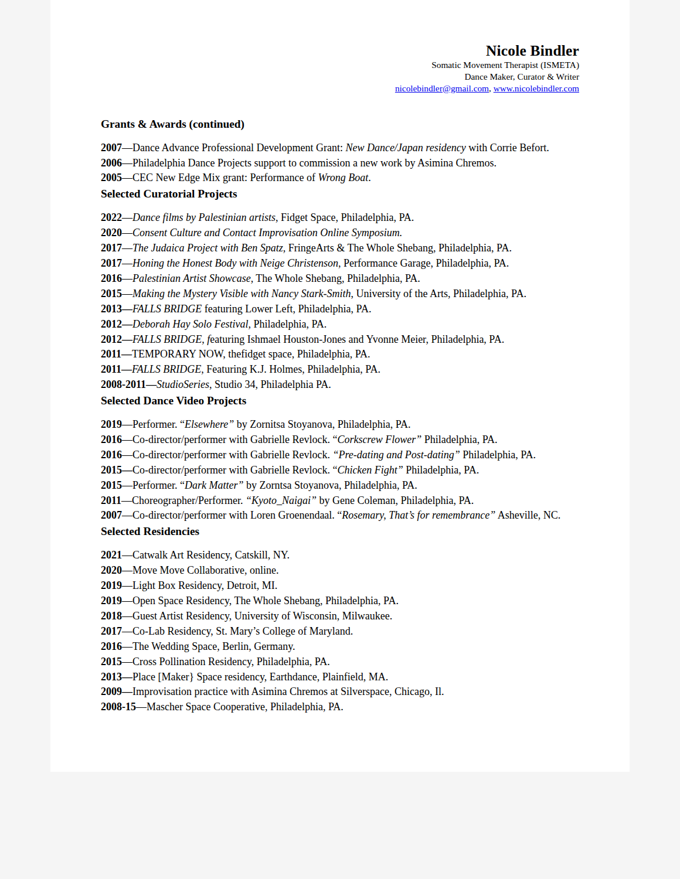Nicole Bindler
Somatic Movement Therapist (ISMETA)
Dance Maker, Curator & Writer
nicolebindler@gmail.com, www.nicolebindler.com
Grants & Awards (continued)
2007—Dance Advance Professional Development Grant: New Dance/Japan residency with Corrie Befort.
2006—Philadelphia Dance Projects support to commission a new work by Asimina Chremos.
2005—CEC New Edge Mix grant: Performance of Wrong Boat.
Selected Curatorial Projects
2022—Dance films by Palestinian artists, Fidget Space, Philadelphia, PA.
2020—Consent Culture and Contact Improvisation Online Symposium.
2017—The Judaica Project with Ben Spatz, FringeArts & The Whole Shebang, Philadelphia, PA.
2017—Honing the Honest Body with Neige Christenson, Performance Garage, Philadelphia, PA.
2016—Palestinian Artist Showcase, The Whole Shebang, Philadelphia, PA.
2015—Making the Mystery Visible with Nancy Stark-Smith, University of the Arts, Philadelphia, PA.
2013—FALLS BRIDGE featuring Lower Left, Philadelphia, PA.
2012—Deborah Hay Solo Festival, Philadelphia, PA.
2012—FALLS BRIDGE, featuring Ishmael Houston-Jones and Yvonne Meier, Philadelphia, PA.
2011—TEMPORARY NOW, thefidget space, Philadelphia, PA.
2011—FALLS BRIDGE, Featuring K.J. Holmes, Philadelphia, PA.
2008-2011—StudioSeries, Studio 34, Philadelphia PA.
Selected Dance Video Projects
2019—Performer. “Elsewhere” by Zornitsa Stoyanova, Philadelphia, PA.
2016—Co-director/performer with Gabrielle Revlock. “Corkscrew Flower” Philadelphia, PA.
2016—Co-director/performer with Gabrielle Revlock. “Pre-dating and Post-dating” Philadelphia, PA.
2015—Co-director/performer with Gabrielle Revlock. “Chicken Fight” Philadelphia, PA.
2015—Performer. “Dark Matter” by Zorntsa Stoyanova, Philadelphia, PA.
2011—Choreographer/Performer. “Kyoto_Naigai” by Gene Coleman, Philadelphia, PA.
2007—Co-director/performer with Loren Groenendaal. “Rosemary, That’s for remembrance” Asheville, NC.
Selected Residencies
2021—Catwalk Art Residency, Catskill, NY.
2020—Move Move Collaborative, online.
2019—Light Box Residency, Detroit, MI.
2019—Open Space Residency, The Whole Shebang, Philadelphia, PA.
2018—Guest Artist Residency, University of Wisconsin, Milwaukee.
2017—Co-Lab Residency, St. Mary’s College of Maryland.
2016—The Wedding Space, Berlin, Germany.
2015—Cross Pollination Residency, Philadelphia, PA.
2013—Place [Maker} Space residency, Earthdance, Plainfield, MA.
2009—Improvisation practice with Asimina Chremos at Silverspace, Chicago, Il.
2008-15—Mascher Space Cooperative, Philadelphia, PA.